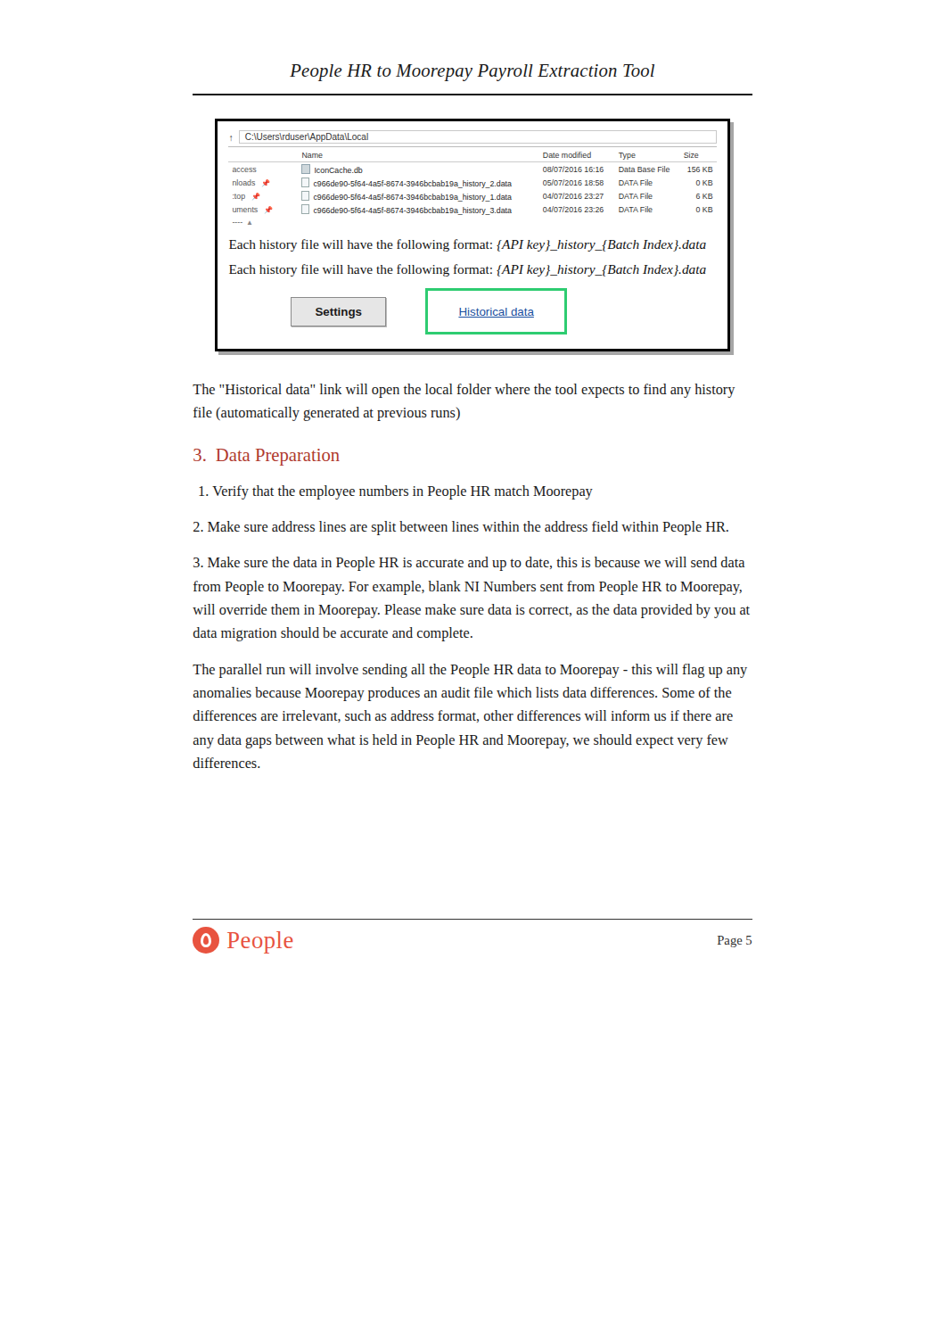People HR to Moorepay Payroll Extraction Tool
↑ C:\Users\rduser\AppData\Local
| | Name | Date modified | Type | Size |
| --- | --- | --- | --- | --- |
| access | IconCache.db | 08/07/2016 16:16 | Data Base File | 156 KB |
| nloads 📌 | c966de90-5f64-4a5f-8674-3946bcbab19a_history_2.data | 05/07/2016 18:58 | DATA File | 0 KB |
| :top 📌 | c966de90-5f64-4a5f-8674-3946bcbab19a_history_1.data | 04/07/2016 23:27 | DATA File | 6 KB |
| uments 📌 | c966de90-5f64-4a5f-8674-3946bcbab19a_history_3.data | 04/07/2016 23:26 | DATA File | 0 KB |
| ---- ▲ | | | | |
Each history file will have the following format: {API key}_history_{Batch Index}.data
Each history file will have the following format: {API key}_history_{Batch Index}.data
Settings
Historical data
The "Historical data" link will open the local folder where the tool expects to find any history file (automatically generated at previous runs)
3. Data Preparation
Verify that the employee numbers in People HR match Moorepay
2. Make sure address lines are split between lines within the address field within People HR.
3. Make sure the data in People HR is accurate and up to date, this is because we will send data from People to Moorepay. For example, blank NI Numbers sent from People HR to Moorepay, will override them in Moorepay. Please make sure data is correct, as the data provided by you at data migration should be accurate and complete.
The parallel run will involve sending all the People HR data to Moorepay - this will flag up any anomalies because Moorepay produces an audit file which lists data differences. Some of the differences are irrelevant, such as address format, other differences will inform us if there are any data gaps between what is held in People HR and Moorepay, we should expect very few differences.
People
Page 5